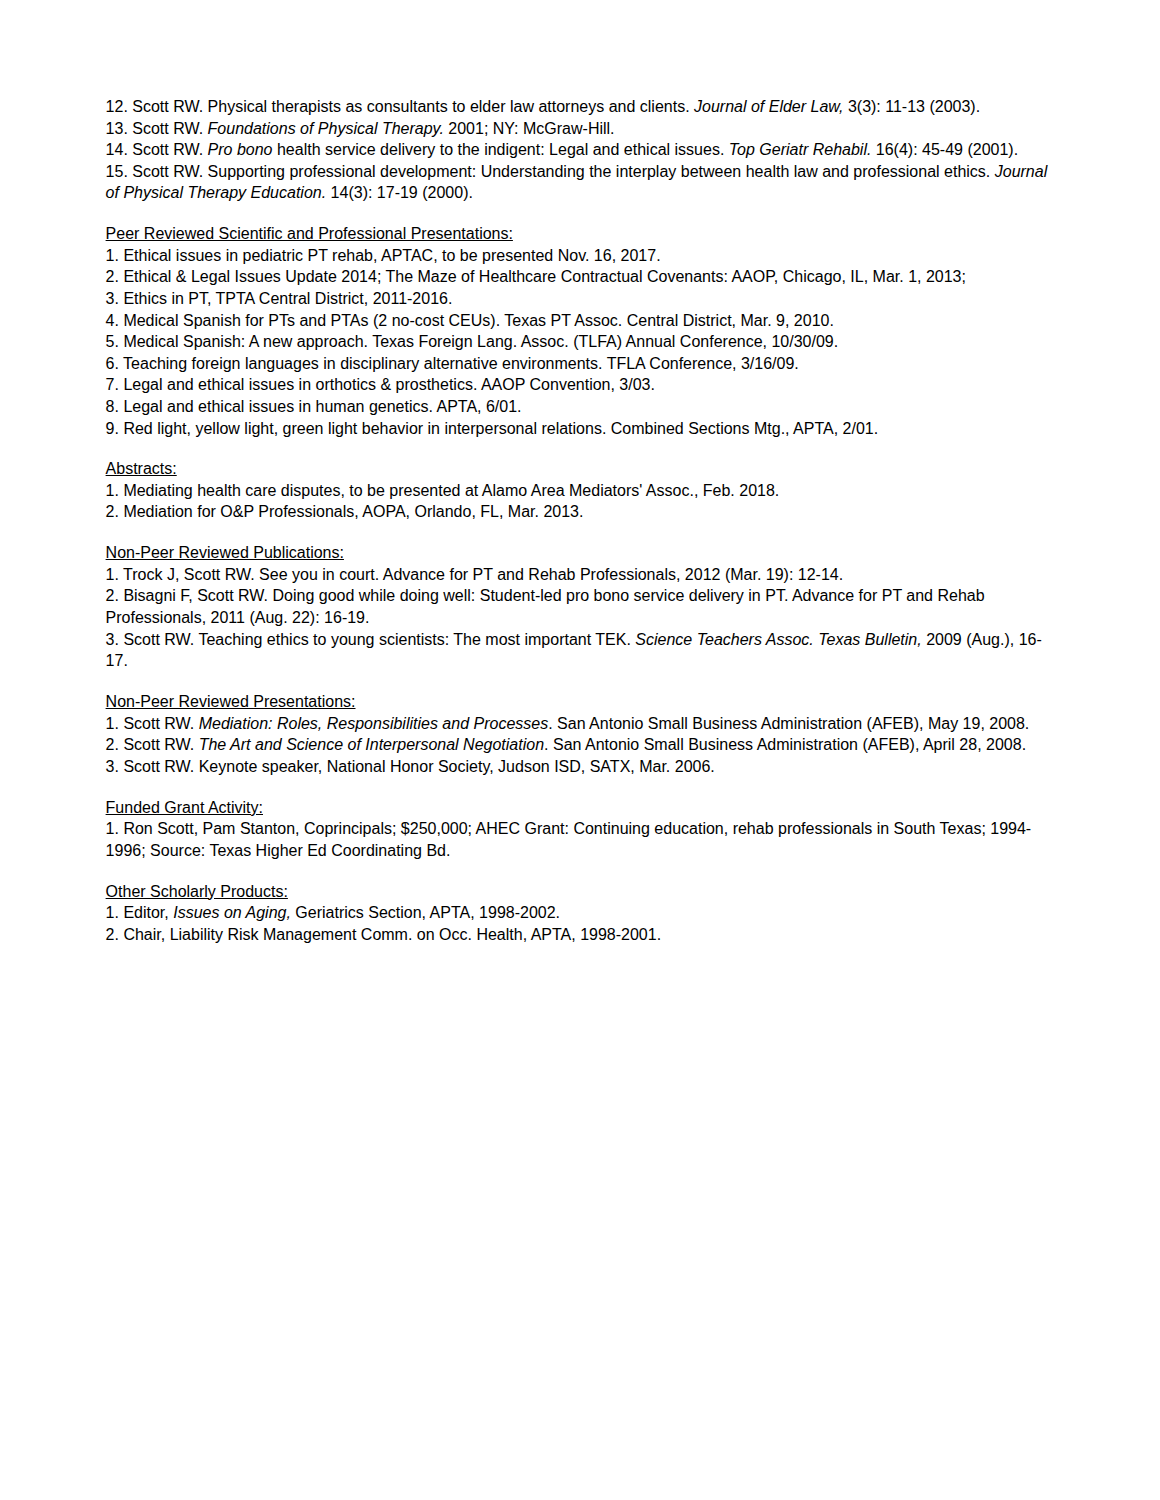12. Scott RW. Physical therapists as consultants to elder law attorneys and clients. Journal of Elder Law, 3(3): 11-13 (2003).
13. Scott RW. Foundations of Physical Therapy. 2001; NY: McGraw-Hill.
14. Scott RW. Pro bono health service delivery to the indigent: Legal and ethical issues. Top Geriatr Rehabil. 16(4): 45-49 (2001).
15. Scott RW. Supporting professional development: Understanding the interplay between health law and professional ethics. Journal of Physical Therapy Education. 14(3): 17-19 (2000).
Peer Reviewed Scientific and Professional Presentations:
1. Ethical issues in pediatric PT rehab, APTAC, to be presented Nov. 16, 2017.
2. Ethical & Legal Issues Update 2014; The Maze of Healthcare Contractual Covenants: AAOP, Chicago, IL, Mar. 1, 2013;
3. Ethics in PT, TPTA Central District, 2011-2016.
4. Medical Spanish for PTs and PTAs (2 no-cost CEUs). Texas PT Assoc. Central District, Mar. 9, 2010.
5. Medical Spanish: A new approach. Texas Foreign Lang. Assoc. (TLFA) Annual Conference, 10/30/09.
6. Teaching foreign languages in disciplinary alternative environments. TFLA Conference, 3/16/09.
7. Legal and ethical issues in orthotics & prosthetics. AAOP Convention, 3/03.
8. Legal and ethical issues in human genetics. APTA, 6/01.
9. Red light, yellow light, green light behavior in interpersonal relations. Combined Sections Mtg., APTA, 2/01.
Abstracts:
1. Mediating health care disputes, to be presented at Alamo Area Mediators' Assoc., Feb. 2018.
2. Mediation for O&P Professionals, AOPA, Orlando, FL, Mar. 2013.
Non-Peer Reviewed Publications:
1. Trock J, Scott RW. See you in court. Advance for PT and Rehab Professionals, 2012 (Mar. 19): 12-14.
2. Bisagni F, Scott RW. Doing good while doing well: Student-led pro bono service delivery in PT. Advance for PT and Rehab Professionals, 2011 (Aug. 22): 16-19.
3. Scott RW. Teaching ethics to young scientists: The most important TEK. Science Teachers Assoc. Texas Bulletin, 2009 (Aug.), 16-17.
Non-Peer Reviewed Presentations:
1. Scott RW. Mediation: Roles, Responsibilities and Processes. San Antonio Small Business Administration (AFEB), May 19, 2008.
2. Scott RW. The Art and Science of Interpersonal Negotiation. San Antonio Small Business Administration (AFEB), April 28, 2008.
3. Scott RW. Keynote speaker, National Honor Society, Judson ISD, SATX, Mar. 2006.
Funded Grant Activity:
1. Ron Scott, Pam Stanton, Coprincipals; $250,000; AHEC Grant: Continuing education, rehab professionals in South Texas; 1994-1996; Source: Texas Higher Ed Coordinating Bd.
Other Scholarly Products:
1. Editor, Issues on Aging, Geriatrics Section, APTA, 1998-2002.
2. Chair, Liability Risk Management Comm. on Occ. Health, APTA, 1998-2001.